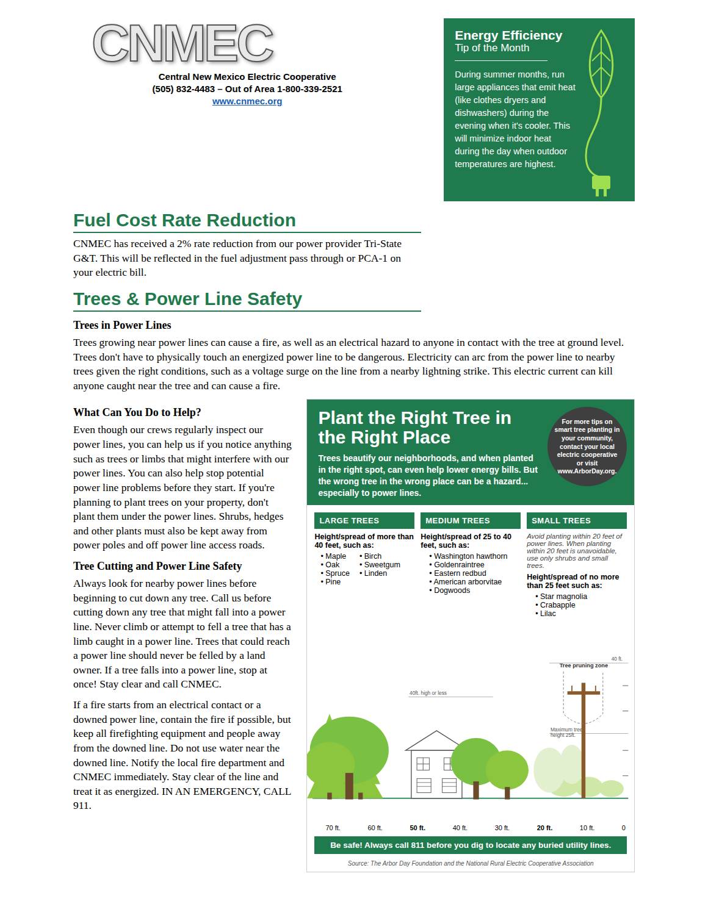CNMEC
Central New Mexico Electric Cooperative
(505) 832-4483 – Out of Area 1-800-339-2521
www.cnmec.org
Energy Efficiency
Tip of the Month
During summer months, run large appliances that emit heat (like clothes dryers and dishwashers) during the evening when it's cooler. This will minimize indoor heat during the day when outdoor temperatures are highest.
Fuel Cost Rate Reduction
CNMEC has received a 2% rate reduction from our power provider Tri-State G&T. This will be reflected in the fuel adjustment pass through or PCA-1 on your electric bill.
Trees & Power Line Safety
Trees in Power Lines
Trees growing near power lines can cause a fire, as well as an electrical hazard to anyone in contact with the tree at ground level. Trees don't have to physically touch an energized power line to be dangerous. Electricity can arc from the power line to nearby trees given the right conditions, such as a voltage surge on the line from a nearby lightning strike. This electric current can kill anyone caught near the tree and can cause a fire.
What Can You Do to Help?
Even though our crews regularly inspect our power lines, you can help us if you notice anything such as trees or limbs that might interfere with our power lines. You can also help stop potential power line problems before they start. If you're planning to plant trees on your property, don't plant them under the power lines. Shrubs, hedges and other plants must also be kept away from power poles and off power line access roads.
Tree Cutting and Power Line Safety
Always look for nearby power lines before beginning to cut down any tree. Call us before cutting down any tree that might fall into a power line. Never climb or attempt to fell a tree that has a limb caught in a power line. Trees that could reach a power line should never be felled by a land owner. If a tree falls into a power line, stop at once! Stay clear and call CNMEC.
If a fire starts from an electrical contact or a downed power line, contain the fire if possible, but keep all firefighting equipment and people away from the downed line. Do not use water near the downed line. Notify the local fire department and CNMEC immediately. Stay clear of the line and treat it as energized. IN AN EMERGENCY, CALL 911.
Plant the Right Tree in the Right Place
Trees beautify our neighborhoods, and when planted in the right spot, can even help lower energy bills. But the wrong tree in the wrong place can be a hazard... especially to power lines.
For more tips on smart tree planting in your community, contact your local electric cooperative or visit www.ArborDay.org.
LARGE TREES
Height/spread of more than 40 feet, such as:
Maple
Oak
Spruce
Pine
Birch
Sweetgum
Linden
MEDIUM TREES
Height/spread of 25 to 40 feet, such as:
Washington hawthorn
Goldenraintree
Eastern redbud
American arborvitae
Dogwoods
SMALL TREES
Avoid planting within 20 feet of power lines. When planting within 20 feet is unavoidable, use only shrubs and small trees.
Height/spread of no more than 25 feet such as:
Star magnolia
Crabapple
Lilac
40ft. high or less 40 ft. Maximum tree height 25ft. Tree pruning zone
70 ft. 60 ft. 50 ft. 40 ft. 30 ft. 20 ft. 10 ft. 0
Be safe! Always call 811 before you dig to locate any buried utility lines.
Source: The Arbor Day Foundation and the National Rural Electric Cooperative Association